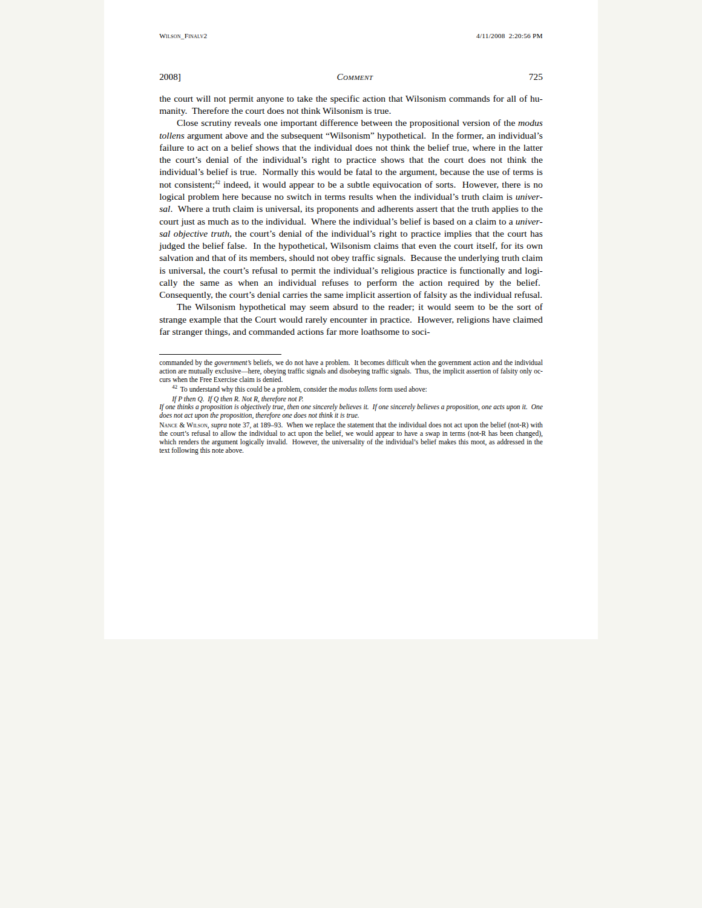Wilson_Finalv2 4/11/2008 2:20:56 PM
2008] Comment 725
the court will not permit anyone to take the specific action that Wilsonism commands for all of humanity. Therefore the court does not think Wilsonism is true.
Close scrutiny reveals one important difference between the propositional version of the modus tollens argument above and the subsequent “Wilsonism” hypothetical. In the former, an individual’s failure to act on a belief shows that the individual does not think the belief true, where in the latter the court’s denial of the individual’s right to practice shows that the court does not think the individual’s belief is true. Normally this would be fatal to the argument, because the use of terms is not consistent;42 indeed, it would appear to be a subtle equivocation of sorts. However, there is no logical problem here because no switch in terms results when the individual’s truth claim is universal. Where a truth claim is universal, its proponents and adherents assert that the truth applies to the court just as much as to the individual. Where the individual’s belief is based on a claim to a universal objective truth, the court’s denial of the individual’s right to practice implies that the court has judged the belief false. In the hypothetical, Wilsonism claims that even the court itself, for its own salvation and that of its members, should not obey traffic signals. Because the underlying truth claim is universal, the court’s refusal to permit the individual’s religious practice is functionally and logically the same as when an individual refuses to perform the action required by the belief. Consequently, the court’s denial carries the same implicit assertion of falsity as the individual refusal.
The Wilsonism hypothetical may seem absurd to the reader; it would seem to be the sort of strange example that the Court would rarely encounter in practice. However, religions have claimed far stranger things, and commanded actions far more loathsome to soci-
commanded by the government’s beliefs, we do not have a problem. It becomes difficult when the government action and the individual action are mutually exclusive—here, obeying traffic signals and disobeying traffic signals. Thus, the implicit assertion of falsity only occurs when the Free Exercise claim is denied.
42 To understand why this could be a problem, consider the modus tollens form used above:
If P then Q. If Q then R. Not R, therefore not P.
If one thinks a proposition is objectively true, then one sincerely believes it. If one sincerely believes a proposition, one acts upon it. One does not act upon the proposition, therefore one does not think it is true.
Nance & Wilson, supra note 37, at 189–93. When we replace the statement that the individual does not act upon the belief (not-R) with the court’s refusal to allow the individual to act upon the belief, we would appear to have a swap in terms (not-R has been changed), which renders the argument logically invalid. However, the universality of the individual’s belief makes this moot, as addressed in the text following this note above.